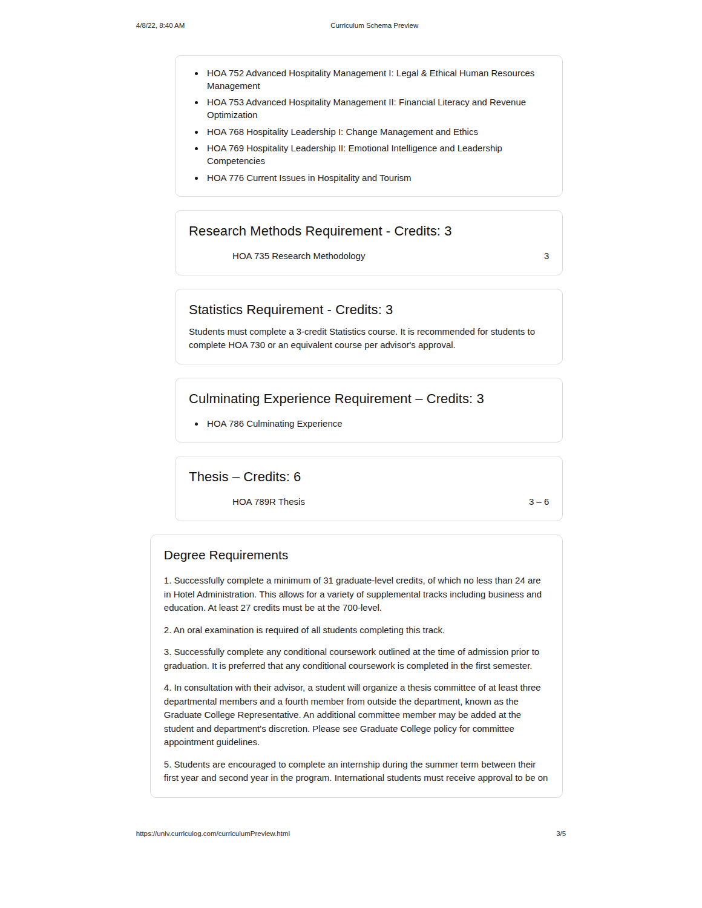4/8/22, 8:40 AM Curriculum Schema Preview
HOA 752 Advanced Hospitality Management I: Legal & Ethical Human Resources Management
HOA 753 Advanced Hospitality Management II: Financial Literacy and Revenue Optimization
HOA 768 Hospitality Leadership I: Change Management and Ethics
HOA 769 Hospitality Leadership II: Emotional Intelligence and Leadership Competencies
HOA 776 Current Issues in Hospitality and Tourism
Research Methods Requirement - Credits: 3
HOA 735 Research Methodology 3
Statistics Requirement - Credits: 3
Students must complete a 3-credit Statistics course. It is recommended for students to complete HOA 730 or an equivalent course per advisor's approval.
Culminating Experience Requirement – Credits: 3
HOA 786 Culminating Experience
Thesis – Credits: 6
HOA 789R Thesis 3 – 6
Degree Requirements
1. Successfully complete a minimum of 31 graduate-level credits, of which no less than 24 are in Hotel Administration. This allows for a variety of supplemental tracks including business and education. At least 27 credits must be at the 700-level.
2. An oral examination is required of all students completing this track.
3. Successfully complete any conditional coursework outlined at the time of admission prior to graduation. It is preferred that any conditional coursework is completed in the first semester.
4. In consultation with their advisor, a student will organize a thesis committee of at least three departmental members and a fourth member from outside the department, known as the Graduate College Representative. An additional committee member may be added at the student and department's discretion. Please see Graduate College policy for committee appointment guidelines.
5. Students are encouraged to complete an internship during the summer term between their first year and second year in the program. International students must receive approval to be on
https://unlv.curriculog.com/curriculumPreview.html 3/5